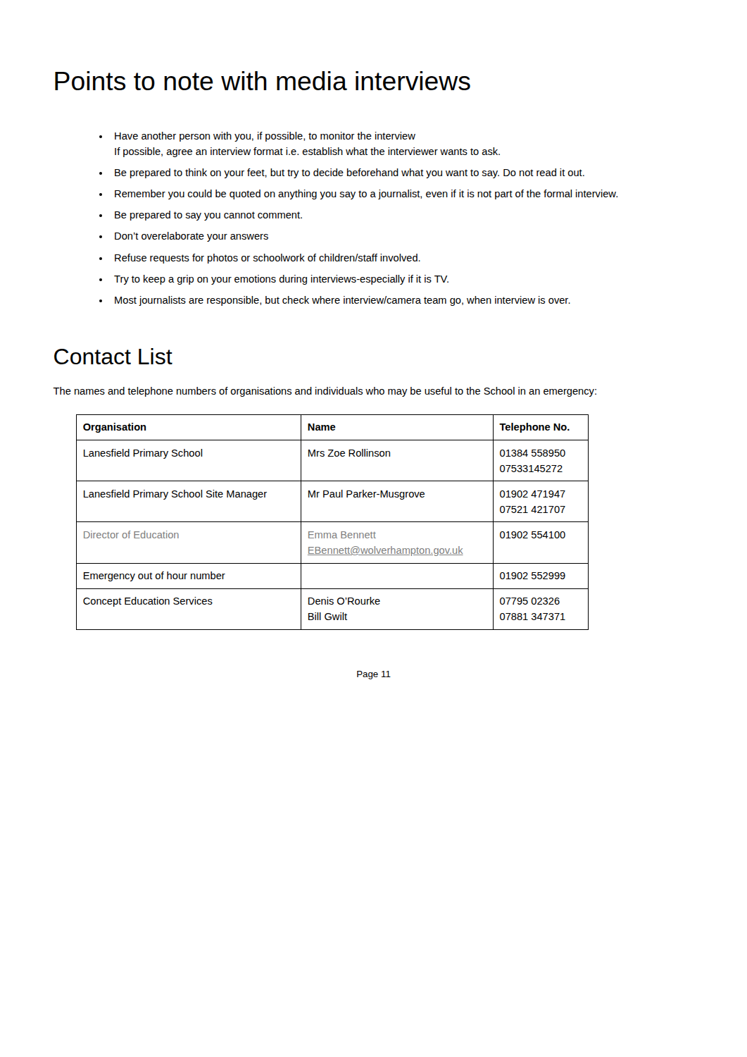Points to note with media interviews
Have another person with you, if possible, to monitor the interview
If possible, agree an interview format i.e. establish what the interviewer wants to ask.
Be prepared to think on your feet, but try to decide beforehand what you want to say. Do not read it out.
Remember you could be quoted on anything you say to a journalist, even if it is not part of the formal interview.
Be prepared to say you cannot comment.
Don’t overelaborate your answers
Refuse requests for photos or schoolwork of children/staff involved.
Try to keep a grip on your emotions during interviews-especially if it is TV.
Most journalists are responsible, but check where interview/camera team go, when interview is over.
Contact List
The names and telephone numbers of organisations and individuals who may be useful to the School in an emergency:
| Organisation | Name | Telephone No. |
| --- | --- | --- |
| Lanesfield Primary School | Mrs Zoe Rollinson | 01384 558950 07533145272 |
| Lanesfield Primary School Site Manager | Mr Paul Parker-Musgrove | 01902 471947 07521 421707 |
| Director of Education | Emma Bennett EBennett@wolverhampton.gov.uk | 01902 554100 |
| Emergency out of hour number | | 01902 552999 |
| Concept Education Services | Denis O’Rourke Bill Gwilt | 07795 02326 07881 347371 |
Page 11